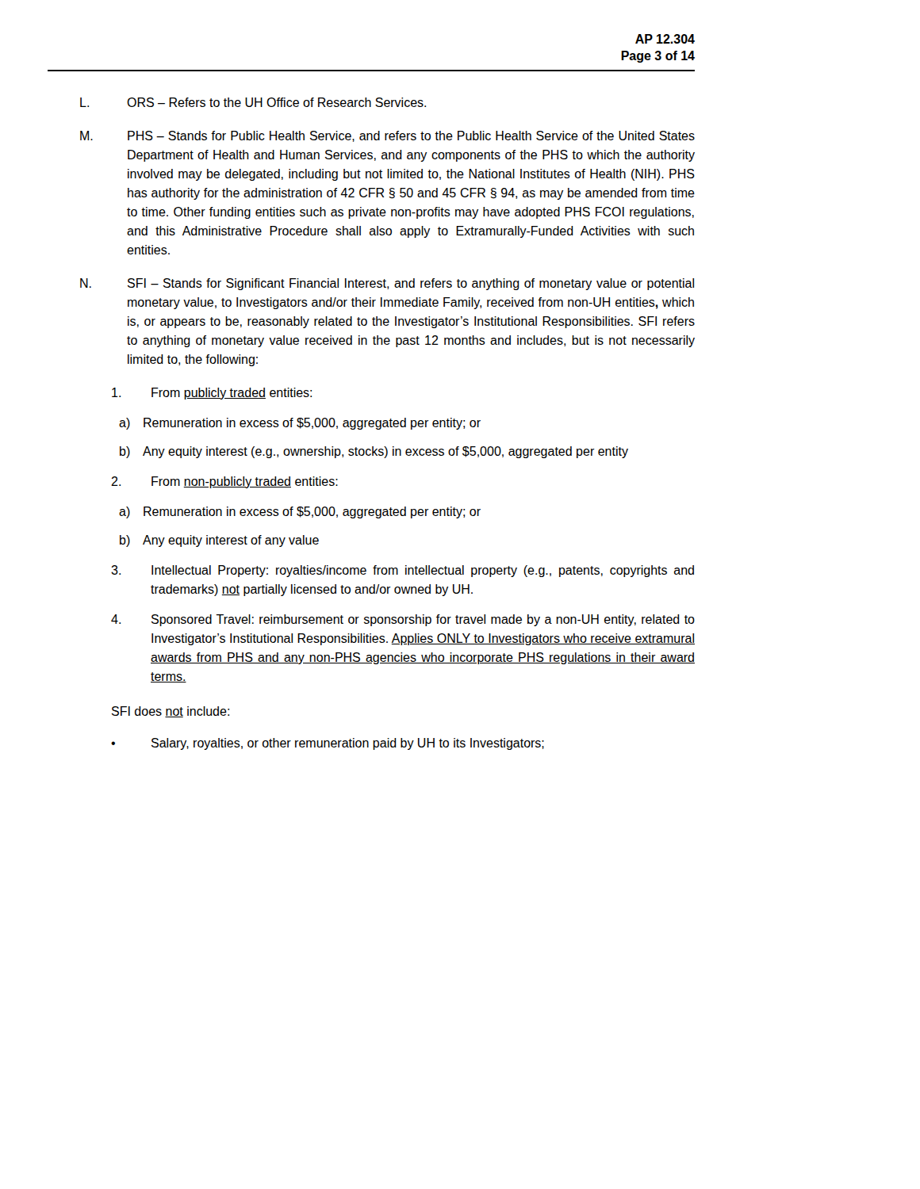AP 12.304
Page 3 of 14
L.
ORS – Refers to the UH Office of Research Services.
M.
PHS – Stands for Public Health Service, and refers to the Public Health Service of the United States Department of Health and Human Services, and any components of the PHS to which the authority involved may be delegated, including but not limited to, the National Institutes of Health (NIH). PHS has authority for the administration of 42 CFR § 50 and 45 CFR § 94, as may be amended from time to time. Other funding entities such as private non-profits may have adopted PHS FCOI regulations, and this Administrative Procedure shall also apply to Extramurally-Funded Activities with such entities.
N.
SFI – Stands for Significant Financial Interest, and refers to anything of monetary value or potential monetary value, to Investigators and/or their Immediate Family, received from non-UH entities, which is, or appears to be, reasonably related to the Investigator’s Institutional Responsibilities. SFI refers to anything of monetary value received in the past 12 months and includes, but is not necessarily limited to, the following:
1.
From publicly traded entities:
a)
Remuneration in excess of $5,000, aggregated per entity; or
b)
Any equity interest (e.g., ownership, stocks) in excess of $5,000, aggregated per entity
2.
From non-publicly traded entities:
a)
Remuneration in excess of $5,000, aggregated per entity; or
b)
Any equity interest of any value
3.
Intellectual Property: royalties/income from intellectual property (e.g., patents, copyrights and trademarks) not partially licensed to and/or owned by UH.
4.
Sponsored Travel: reimbursement or sponsorship for travel made by a non-UH entity, related to Investigator’s Institutional Responsibilities. Applies ONLY to Investigators who receive extramural awards from PHS and any non-PHS agencies who incorporate PHS regulations in their award terms.
SFI does not include:
•
Salary, royalties, or other remuneration paid by UH to its Investigators;